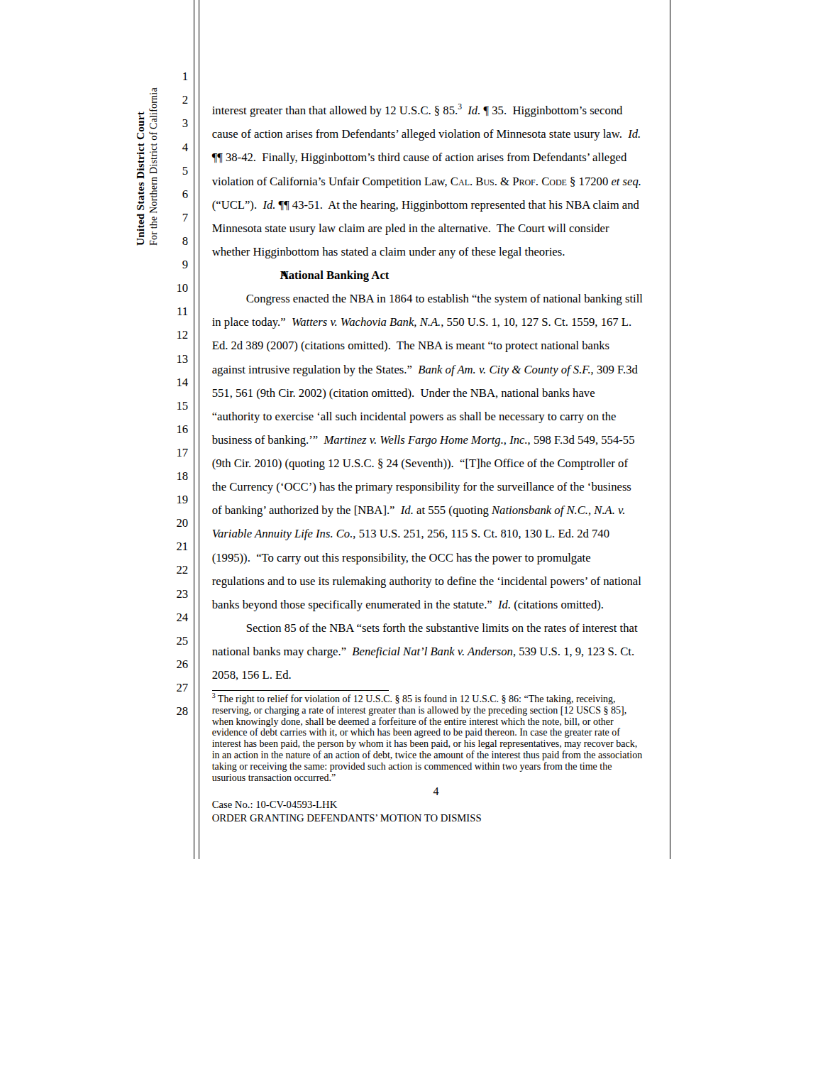United States District Court
For the Northern District of California
1
2
3
4
5
6
7
8
9
10
11
12
13
14
15
16
17
18
19
20
21
22
23
24
25
26
27
28
interest greater than that allowed by 12 U.S.C. § 85.3 Id. ¶ 35. Higginbottom’s second cause of action arises from Defendants’ alleged violation of Minnesota state usury law. Id. ¶¶ 38-42. Finally, Higginbottom’s third cause of action arises from Defendants’ alleged violation of California’s Unfair Competition Law, Cal. Bus. & Prof. Code § 17200 et seq. (“UCL”). Id. ¶¶ 43-51. At the hearing, Higginbottom represented that his NBA claim and Minnesota state usury law claim are pled in the alternative. The Court will consider whether Higginbottom has stated a claim under any of these legal theories.
A. National Banking Act
Congress enacted the NBA in 1864 to establish “the system of national banking still in place today.” Watters v. Wachovia Bank, N.A., 550 U.S. 1, 10, 127 S. Ct. 1559, 167 L. Ed. 2d 389 (2007) (citations omitted). The NBA is meant “to protect national banks against intrusive regulation by the States.” Bank of Am. v. City & County of S.F., 309 F.3d 551, 561 (9th Cir. 2002) (citation omitted). Under the NBA, national banks have “authority to exercise ‘all such incidental powers as shall be necessary to carry on the business of banking.’” Martinez v. Wells Fargo Home Mortg., Inc., 598 F.3d 549, 554-55 (9th Cir. 2010) (quoting 12 U.S.C. § 24 (Seventh)). “[T]he Office of the Comptroller of the Currency (‘OCC’) has the primary responsibility for the surveillance of the ‘business of banking’ authorized by the [NBA].” Id. at 555 (quoting Nationsbank of N.C., N.A. v. Variable Annuity Life Ins. Co., 513 U.S. 251, 256, 115 S. Ct. 810, 130 L. Ed. 2d 740 (1995)). “To carry out this responsibility, the OCC has the power to promulgate regulations and to use its rulemaking authority to define the ‘incidental powers’ of national banks beyond those specifically enumerated in the statute.” Id. (citations omitted).
Section 85 of the NBA “sets forth the substantive limits on the rates of interest that national banks may charge.” Beneficial Nat’l Bank v. Anderson, 539 U.S. 1, 9, 123 S. Ct. 2058, 156 L. Ed.
3 The right to relief for violation of 12 U.S.C. § 85 is found in 12 U.S.C. § 86: “The taking, receiving, reserving, or charging a rate of interest greater than is allowed by the preceding section [12 USCS § 85], when knowingly done, shall be deemed a forfeiture of the entire interest which the note, bill, or other evidence of debt carries with it, or which has been agreed to be paid thereon. In case the greater rate of interest has been paid, the person by whom it has been paid, or his legal representatives, may recover back, in an action in the nature of an action of debt, twice the amount of the interest thus paid from the association taking or receiving the same: provided such action is commenced within two years from the time the usurious transaction occurred.”
4
Case No.: 10-CV-04593-LHK
ORDER GRANTING DEFENDANTS’ MOTION TO DISMISS